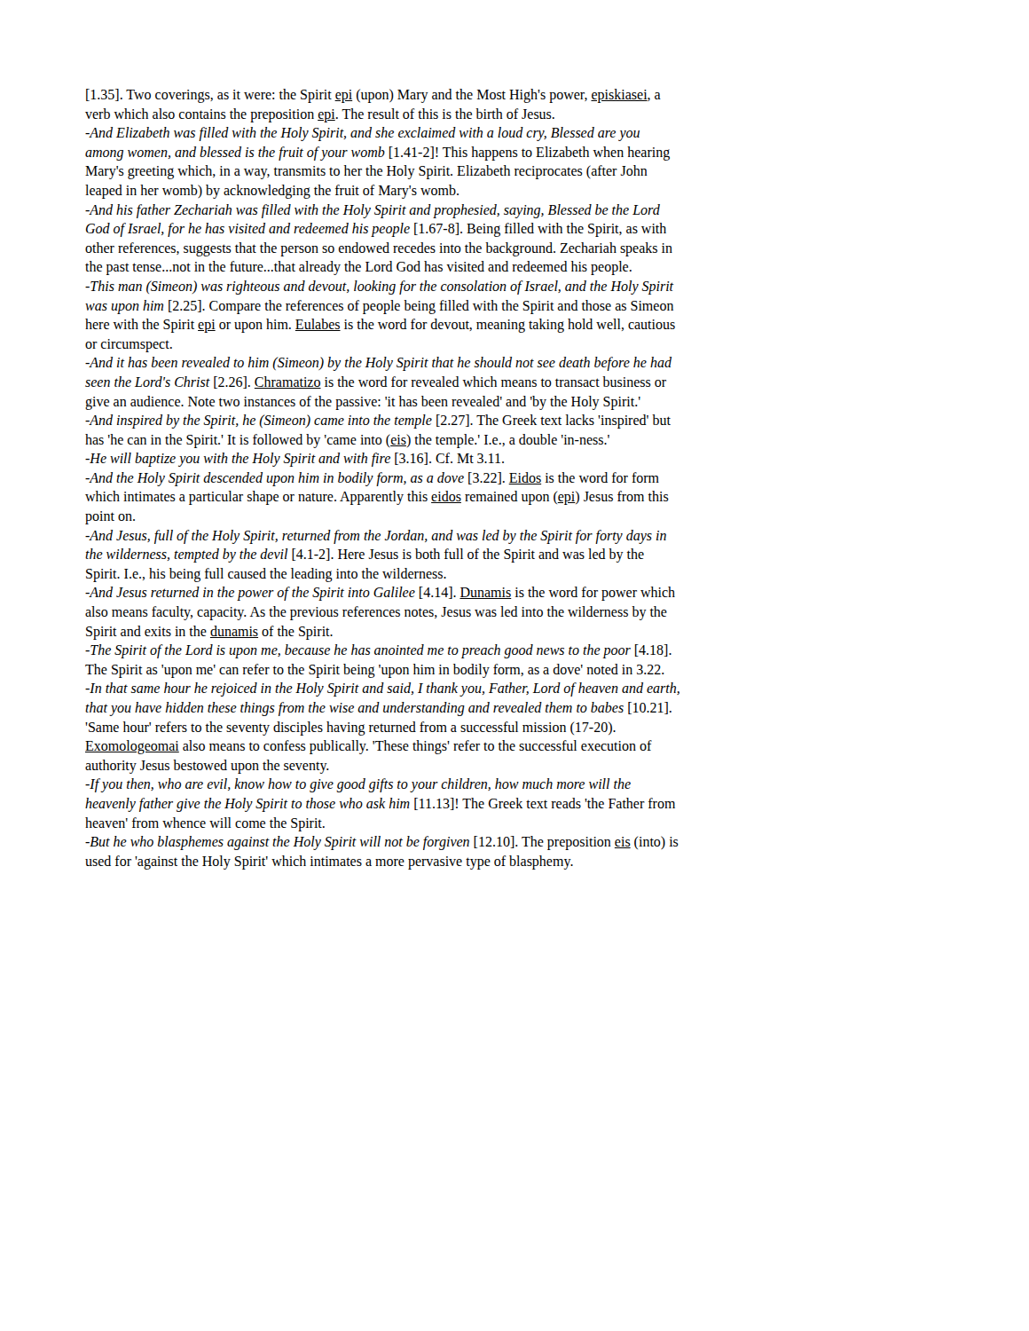[1.35]. Two coverings, as it were: the Spirit epi (upon) Mary and the Most High's power, episkiasei, a verb which also contains the preposition epi. The result of this is the birth of Jesus.
-And Elizabeth was filled with the Holy Spirit, and she exclaimed with a loud cry, Blessed are you among women, and blessed is the fruit of your womb [1.41-2]! This happens to Elizabeth when hearing Mary's greeting which, in a way, transmits to her the Holy Spirit. Elizabeth reciprocates (after John leaped in her womb) by acknowledging the fruit of Mary's womb.
-And his father Zechariah was filled with the Holy Spirit and prophesied, saying, Blessed be the Lord God of Israel, for he has visited and redeemed his people [1.67-8]. Being filled with the Spirit, as with other references, suggests that the person so endowed recedes into the background. Zechariah speaks in the past tense...not in the future...that already the Lord God has visited and redeemed his people.
-This man (Simeon) was righteous and devout, looking for the consolation of Israel, and the Holy Spirit was upon him [2.25]. Compare the references of people being filled with the Spirit and those as Simeon here with the Spirit epi or upon him. Eulabes is the word for devout, meaning taking hold well, cautious or circumspect.
-And it has been revealed to him (Simeon) by the Holy Spirit that he should not see death before he had seen the Lord's Christ [2.26]. Chramatizo is the word for revealed which means to transact business or give an audience. Note two instances of the passive: 'it has been revealed' and 'by the Holy Spirit.'
-And inspired by the Spirit, he (Simeon) came into the temple [2.27]. The Greek text lacks 'inspired' but has 'he can in the Spirit.' It is followed by 'came into (eis) the temple.' I.e., a double 'in-ness.'
-He will baptize you with the Holy Spirit and with fire [3.16]. Cf. Mt 3.11.
-And the Holy Spirit descended upon him in bodily form, as a dove [3.22]. Eidos is the word for form which intimates a particular shape or nature. Apparently this eidos remained upon (epi) Jesus from this point on.
-And Jesus, full of the Holy Spirit, returned from the Jordan, and was led by the Spirit for forty days in the wilderness, tempted by the devil [4.1-2]. Here Jesus is both full of the Spirit and was led by the Spirit. I.e., his being full caused the leading into the wilderness.
-And Jesus returned in the power of the Spirit into Galilee [4.14]. Dunamis is the word for power which also means faculty, capacity. As the previous references notes, Jesus was led into the wilderness by the Spirit and exits in the dunamis of the Spirit.
-The Spirit of the Lord is upon me, because he has anointed me to preach good news to the poor [4.18]. The Spirit as 'upon me' can refer to the Spirit being 'upon him in bodily form, as a dove' noted in 3.22.
-In that same hour he rejoiced in the Holy Spirit and said, I thank you, Father, Lord of heaven and earth, that you have hidden these things from the wise and understanding and revealed them to babes [10.21]. 'Same hour' refers to the seventy disciples having returned from a successful mission (17-20). Exomologeomai also means to confess publically. 'These things' refer to the successful execution of authority Jesus bestowed upon the seventy.
-If you then, who are evil, know how to give good gifts to your children, how much more will the heavenly father give the Holy Spirit to those who ask him [11.13]! The Greek text reads 'the Father from heaven' from whence will come the Spirit.
-But he who blasphemes against the Holy Spirit will not be forgiven [12.10]. The preposition eis (into) is used for 'against the Holy Spirit' which intimates a more pervasive type of blasphemy.